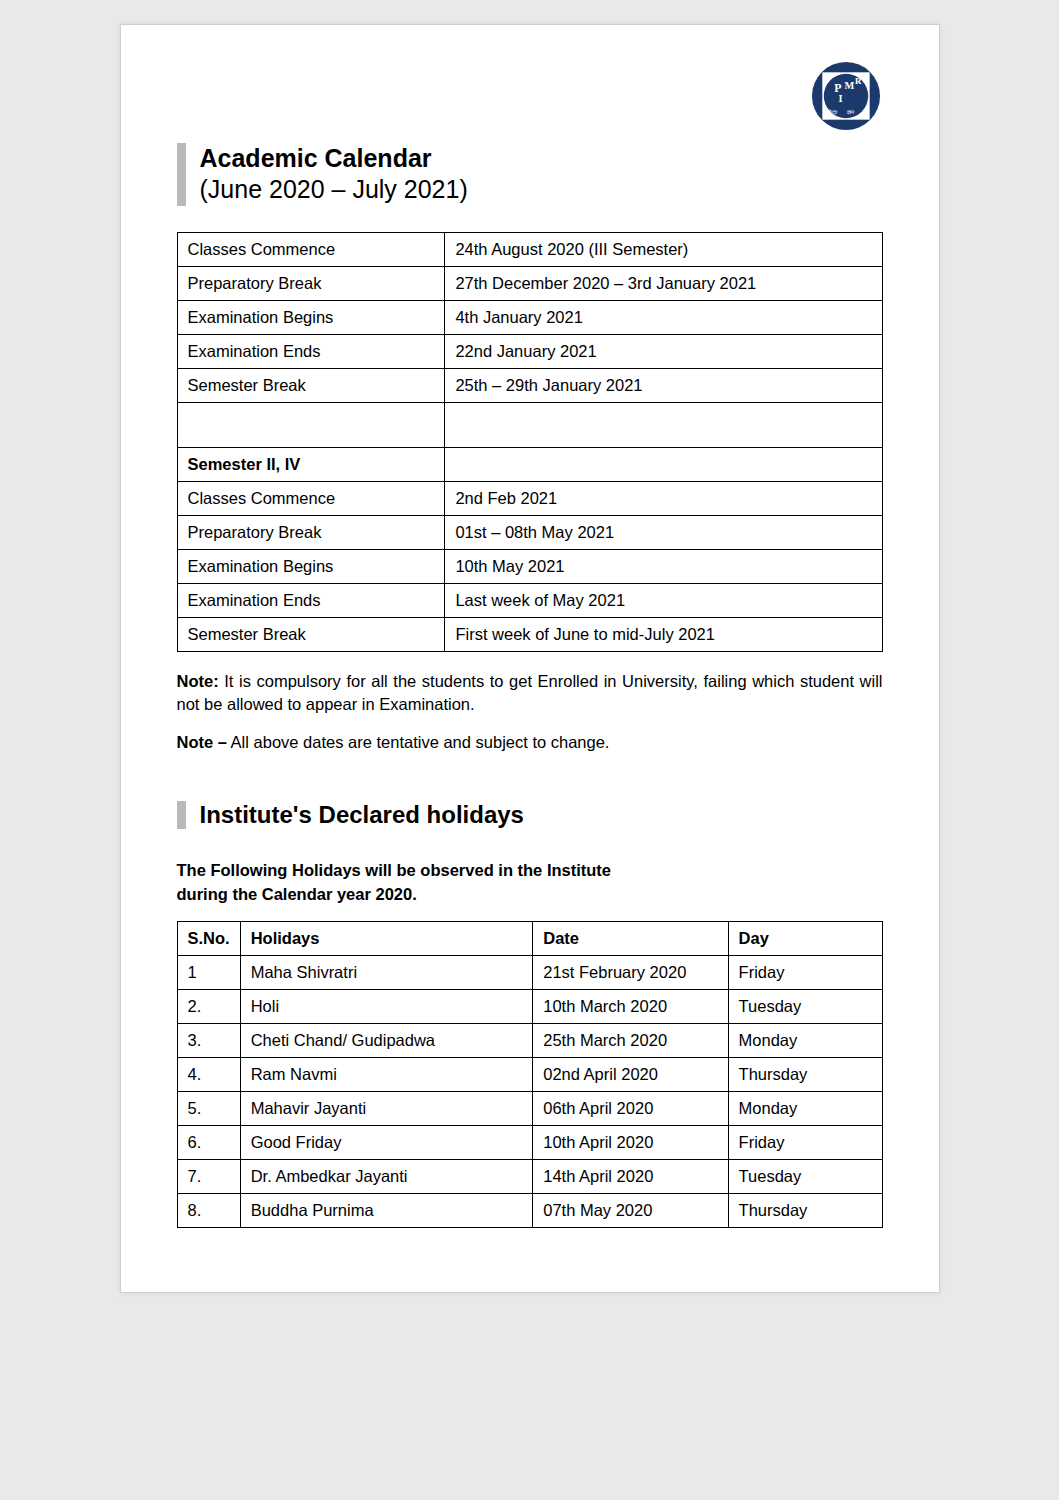P M R I विद्या ज्ञान
Academic Calendar
(June 2020 – July 2021)
| Classes Commence | 24th August 2020 (III Semester) |
| Preparatory Break | 27th December 2020 – 3rd January 2021 |
| Examination Begins | 4th January 2021 |
| Examination Ends | 22nd January 2021 |
| Semester Break | 25th – 29th January 2021 |
| Semester II, IV | |
| Classes Commence | 2nd Feb 2021 |
| Preparatory Break | 01st – 08th May 2021 |
| Examination Begins | 10th May 2021 |
| Examination Ends | Last week of May 2021 |
| Semester Break | First week of June to mid-July 2021 |
Note: It is compulsory for all the students to get Enrolled in University, failing which student will not be allowed to appear in Examination.
Note – All above dates are tentative and subject to change.
Institute's Declared holidays
The Following Holidays will be observed in the Institute
during the Calendar year 2020.
| S.No. | Holidays | Date | Day |
| --- | --- | --- | --- |
| 1 | Maha Shivratri | 21st February 2020 | Friday |
| 2. | Holi | 10th March 2020 | Tuesday |
| 3. | Cheti Chand/ Gudipadwa | 25th March 2020 | Monday |
| 4. | Ram Navmi | 02nd April 2020 | Thursday |
| 5. | Mahavir Jayanti | 06th April 2020 | Monday |
| 6. | Good Friday | 10th April 2020 | Friday |
| 7. | Dr. Ambedkar Jayanti | 14th April 2020 | Tuesday |
| 8. | Buddha Purnima | 07th May 2020 | Thursday |